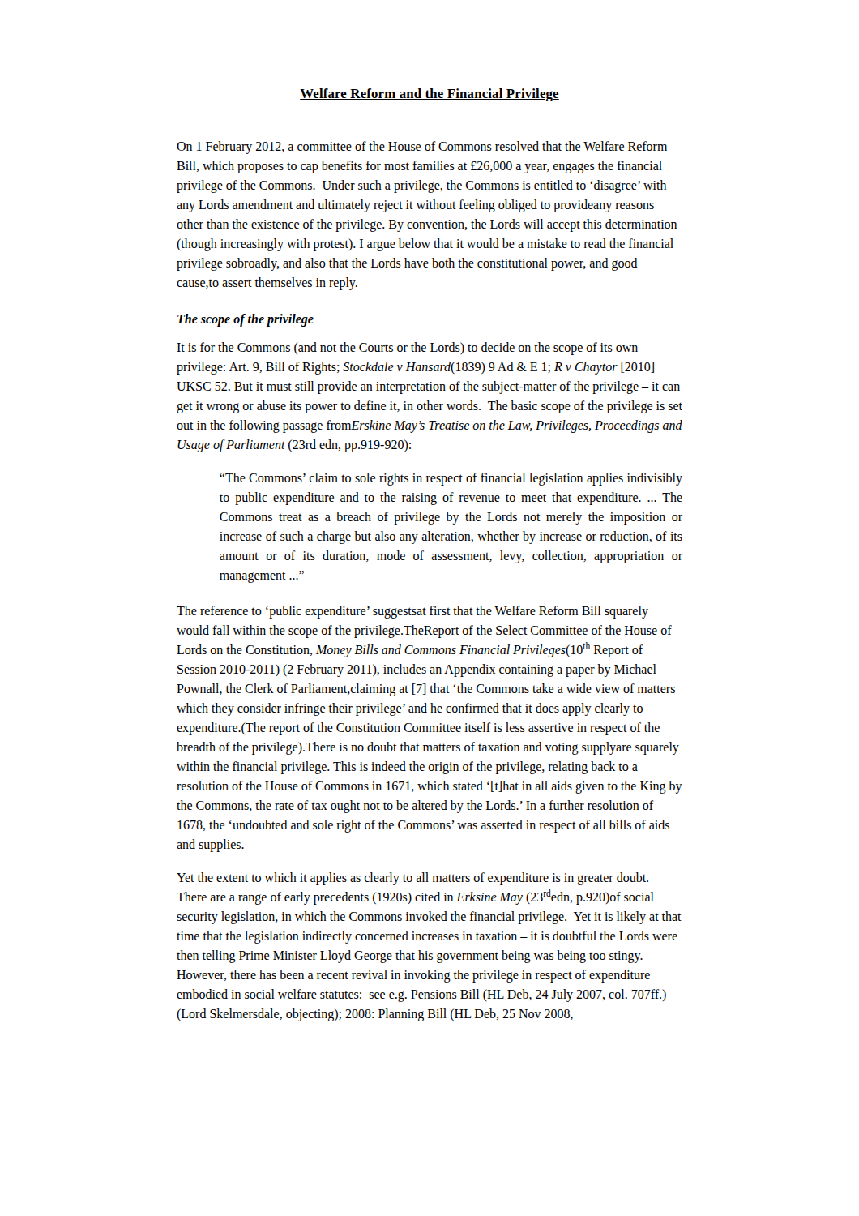Welfare Reform and the Financial Privilege
On 1 February 2012, a committee of the House of Commons resolved that the Welfare Reform Bill, which proposes to cap benefits for most families at £26,000 a year, engages the financial privilege of the Commons. Under such a privilege, the Commons is entitled to ‘disagree’ with any Lords amendment and ultimately reject it without feeling obliged to provideany reasons other than the existence of the privilege. By convention, the Lords will accept this determination (though increasingly with protest). I argue below that it would be a mistake to read the financial privilege sobroadly, and also that the Lords have both the constitutional power, and good cause,to assert themselves in reply.
The scope of the privilege
It is for the Commons (and not the Courts or the Lords) to decide on the scope of its own privilege: Art. 9, Bill of Rights; Stockdale v Hansard(1839) 9 Ad & E 1; R v Chaytor [2010] UKSC 52. But it must still provide an interpretation of the subject-matter of the privilege – it can get it wrong or abuse its power to define it, in other words. The basic scope of the privilege is set out in the following passage fromErskine May’s Treatise on the Law, Privileges, Proceedings and Usage of Parliament (23rd edn, pp.919-920):
“The Commons’ claim to sole rights in respect of financial legislation applies indivisibly to public expenditure and to the raising of revenue to meet that expenditure. ... The Commons treat as a breach of privilege by the Lords not merely the imposition or increase of such a charge but also any alteration, whether by increase or reduction, of its amount or of its duration, mode of assessment, levy, collection, appropriation or management ...”
The reference to ‘public expenditure’ suggestsat first that the Welfare Reform Bill squarely would fall within the scope of the privilege.TheReport of the Select Committee of the House of Lords on the Constitution, Money Bills and Commons Financial Privileges(10th Report of Session 2010-2011) (2 February 2011), includes an Appendix containing a paper by Michael Pownall, the Clerk of Parliament,claiming at [7] that ‘the Commons take a wide view of matters which they consider infringe their privilege’ and he confirmed that it does apply clearly to expenditure.(The report of the Constitution Committee itself is less assertive in respect of the breadth of the privilege).There is no doubt that matters of taxation and voting supplyare squarely within the financial privilege. This is indeed the origin of the privilege, relating back to a resolution of the House of Commons in 1671, which stated ‘[t]hat in all aids given to the King by the Commons, the rate of tax ought not to be altered by the Lords.’ In a further resolution of 1678, the ‘undoubted and sole right of the Commons’ was asserted in respect of all bills of aids and supplies.
Yet the extent to which it applies as clearly to all matters of expenditure is in greater doubt. There are a range of early precedents (1920s) cited in Erksine May (23rdedn, p.920)of social security legislation, in which the Commons invoked the financial privilege. Yet it is likely at that time that the legislation indirectly concerned increases in taxation – it is doubtful the Lords were then telling Prime Minister Lloyd George that his government being was being too stingy. However, there has been a recent revival in invoking the privilege in respect of expenditure embodied in social welfare statutes: see e.g. Pensions Bill (HL Deb, 24 July 2007, col. 707ff.) (Lord Skelmersdale, objecting); 2008: Planning Bill (HL Deb, 25 Nov 2008,